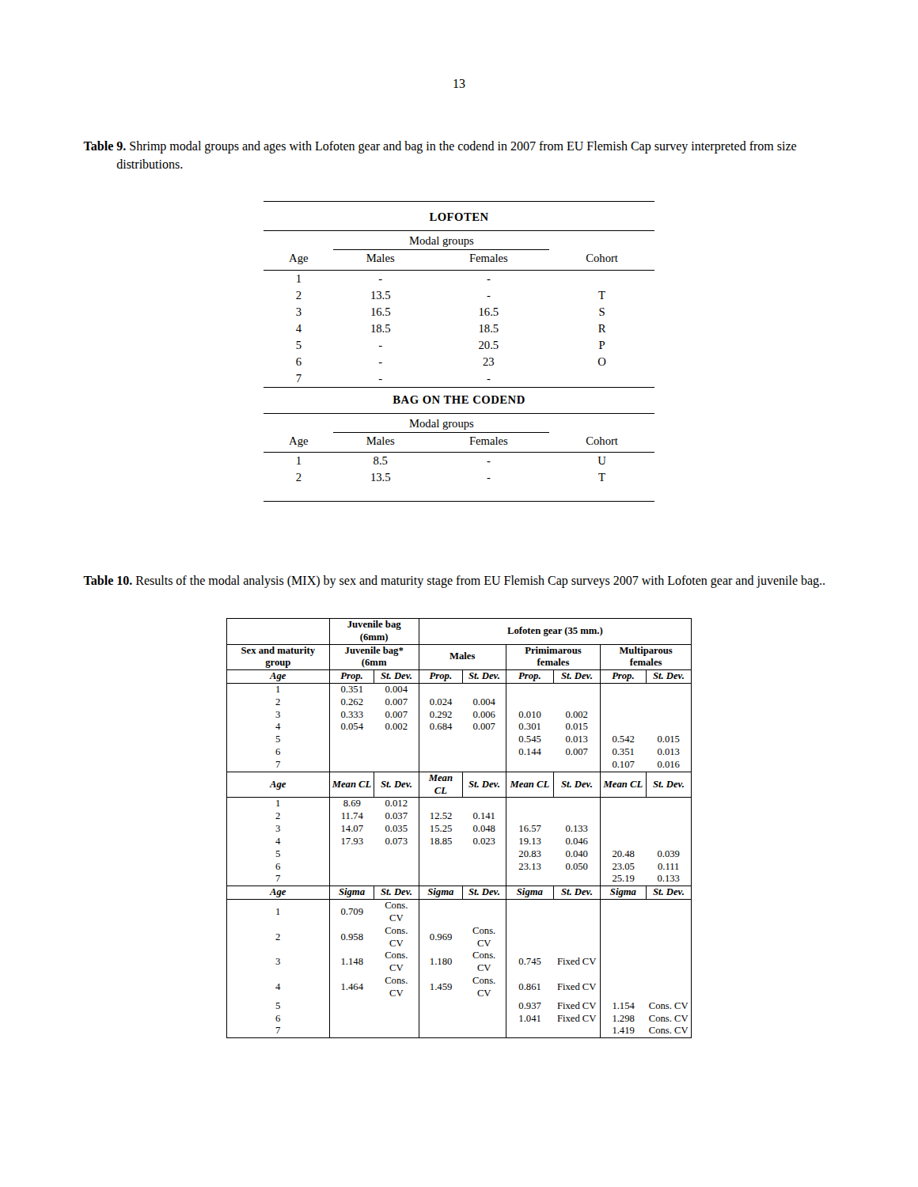13
Table 9. Shrimp modal groups and ages with Lofoten gear and bag in the codend in 2007 from EU Flemish Cap survey interpreted from size distributions.
| LOFOTEN |
| Age | Modal groups | Cohort |
| Males | Females |
| 1 | - | - | |
| 2 | 13.5 | - | T |
| 3 | 16.5 | 16.5 | S |
| 4 | 18.5 | 18.5 | R |
| 5 | - | 20.5 | P |
| 6 | - | 23 | O |
| 7 | - | - | |
| BAG ON THE CODEND |
| Age | Modal groups | Cohort |
| Males | Females |
| 1 | 8.5 | - | U |
| 2 | 13.5 | - | T |
Table 10. Results of the modal analysis (MIX) by sex and maturity stage from EU Flemish Cap surveys 2007 with Lofoten gear and juvenile bag..
| | Juvenile bag (6mm) | Lofoten gear (35 mm.) |
| Sex and maturity group | Juvenile bag* (6mm | Males | Primimarous females | Multiparous females |
| Age | Prop. | St. Dev. | Prop. | St. Dev. | Prop. | St. Dev. | Prop. | St. Dev. |
| 1 | 0.351 | 0.004 | | | | | | |
| 2 | 0.262 | 0.007 | 0.024 | 0.004 | | | | |
| 3 | 0.333 | 0.007 | 0.292 | 0.006 | 0.010 | 0.002 | | |
| 4 | 0.054 | 0.002 | 0.684 | 0.007 | 0.301 | 0.015 | | |
| 5 | | | | | 0.545 | 0.013 | 0.542 | 0.015 |
| 6 | | | | | 0.144 | 0.007 | 0.351 | 0.013 |
| 7 | | | | | | | 0.107 | 0.016 |
| Age | Mean CL | St. Dev. | Mean CL | St. Dev. | Mean CL | St. Dev. | Mean CL | St. Dev. |
| 1 | 8.69 | 0.012 | | | | | | |
| 2 | 11.74 | 0.037 | 12.52 | 0.141 | | | | |
| 3 | 14.07 | 0.035 | 15.25 | 0.048 | 16.57 | 0.133 | | |
| 4 | 17.93 | 0.073 | 18.85 | 0.023 | 19.13 | 0.046 | | |
| 5 | | | | | 20.83 | 0.040 | 20.48 | 0.039 |
| 6 | | | | | 23.13 | 0.050 | 23.05 | 0.111 |
| 7 | | | | | | | 25.19 | 0.133 |
| Age | Sigma | St. Dev. | Sigma | St. Dev. | Sigma | St. Dev. | Sigma | St. Dev. |
| 1 | 0.709 | Cons. CV | | | | | | |
| 2 | 0.958 | Cons. CV | 0.969 | Cons. CV | | | | |
| 3 | 1.148 | Cons. CV | 1.180 | Cons. CV | 0.745 | Fixed CV | | |
| 4 | 1.464 | Cons. CV | 1.459 | Cons. CV | 0.861 | Fixed CV | | |
| 5 | | | | | 0.937 | Fixed CV | 1.154 | Cons. CV |
| 6 | | | | | 1.041 | Fixed CV | 1.298 | Cons. CV |
| 7 | | | | | | | 1.419 | Cons. CV |